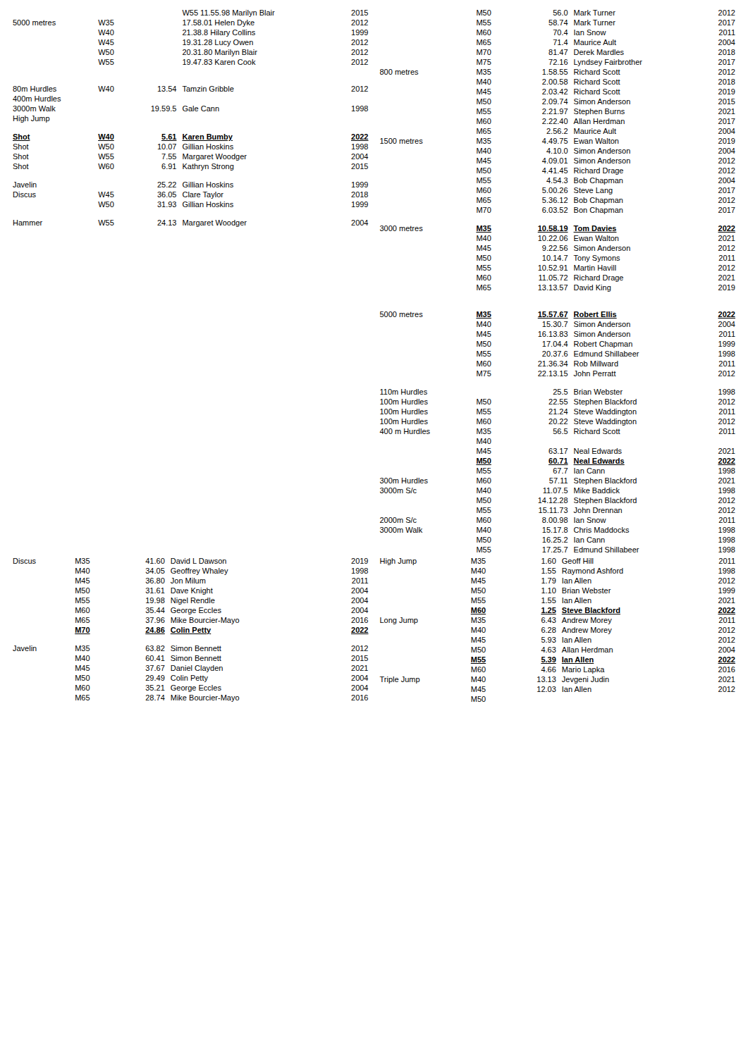| / / / / W55 11.55.98 Marilyn Blair / 2015 / / 5000 metres / W35 / / 17.58.01 Helen Dyke / 2012 / / / W40 / / 21.38.8 Hilary Collins / 1999 / / / W45 / / 19.31.28 Lucy Owen / 2012 / / / W50 / / 20.31.80 Marilyn Blair / 2012 / / / W55 / / 19.47.83 Karen Cook / 2012 / / 80m Hurdles / W40 / 13.54 / Tamzin Gribble / 2012 / / 400m Hurdles / / / / / / 3000m Walk / / 19.59.5 / Gale Cann / 1998 / / High Jump / / / / / / Shot / W40 / 5.61 / Karen Bumby / 2022 / / Shot / W50 / 10.07 / Gillian Hoskins / 1998 / / Shot / W55 / 7.55 / Margaret Woodger / 2004 / / Shot / W60 / 6.91 / Kathryn Strong / 2015 / / Javelin / / 25.22 / Gillian Hoskins / 1999 / / Discus / W45 / 36.05 / Clare Taylor / 2018 / / / W50 / 31.93 / Gillian Hoskins / 1999 / / Hammer / W55 / 24.13 / Margaret Woodger / 2004 / | / / M50 / 56.0 / Mark Turner / 2012 / / / M55 / 58.74 / Mark Turner / 2017 / / / M60 / 70.4 / Ian Snow / 2011 / / / M65 / 71.4 / Maurice Ault / 2004 / / / M70 / 81.47 / Derek Mardles / 2018 / / / M75 / 72.16 / Lyndsey Fairbrother / 2017 / / 800 metres / M35 / 1.58.55 / Richard Scott / 2012 / / / M40 / 2.00.58 / Richard Scott / 2018 / / / M45 / 2.03.42 / Richard Scott / 2019 / / / M50 / 2.09.74 / Simon Anderson / 2015 / / / M55 / 2.21.97 / Stephen Burns / 2021 / / / M60 / 2.22.40 / Allan Herdman / 2017 / / / M65 / 2.56.2 / Maurice Ault / 2004 / / 1500 metres / M35 / 4.49.75 / Ewan Walton / 2019 / / / M40 / 4.10.0 / Simon Anderson / 2004 / / / M45 / 4.09.01 / Simon Anderson / 2012 / / / M50 / 4.41.45 / Richard Drage / 2012 / / / M55 / 4.54.3 / Bob Chapman / 2004 / / / M60 / 5.00.26 / Steve Lang / 2017 / / / M65 / 5.36.12 / Bob Chapman / 2012 / / / M70 / 6.03.52 / Bon Chapman / 2017 / / 3000 metres / M35 / 10.58.19 / Tom Davies / 2022 / / / M40 / 10.22.06 / Ewan Walton / 2021 / / / M45 / 9.22.56 / Simon Anderson / 2012 / / / M50 / 10.14.7 / Tony Symons / 2011 / / / M55 / 10.52.91 / Martin Havill / 2012 / / / M60 / 11.05.72 / Richard Drage / 2021 / / / M65 / 13.13.57 / David King / 2019 / / 5000 metres / M35 / 15.57.67 / Robert Ellis / 2022 / / / M40 / 15.30.7 / Simon Anderson / 2004 / / / M45 / 16.13.83 / Simon Anderson / 2011 / / / M50 / 17.04.4 / Robert Chapman / 1999 / / / M55 / 20.37.6 / Edmund Shillabeer / 1998 / / / M60 / 21.36.34 / Rob Millward / 2011 / / / M75 / 22.13.15 / John Perratt / 2012 / / 110m Hurdles / / 25.5 / Brian Webster / 1998 / / 100m Hurdles / M50 / 22.55 / Stephen Blackford / 2012 / / 100m Hurdles / M55 / 21.24 / Steve Waddington / 2011 / / 100m Hurdles / M60 / 20.22 / Steve Waddington / 2012 / / 400 m Hurdles / M35 / 56.5 / Richard Scott / 2011 / / / M40 / / / / / / M45 / 63.17 / Neal Edwards / 2021 / / / M50 / 60.71 / Neal Edwards / 2022 / / / M55 / 67.7 / Ian Cann / 1998 / / 300m Hurdles / M60 / 57.11 / Stephen Blackford / 2021 / / 3000m S/c / M40 / 11.07.5 / Mike Baddick / 1998 / / / M50 / 14.12.28 / Stephen Blackford / 2012 / / / M55 / 15.11.73 / John Drennan / 2012 / / 2000m S/c / M60 / 8.00.98 / Ian Snow / 2011 / / 3000m Walk / M40 / 15.17.8 / Chris Maddocks / 1998 / / / M50 / 16.25.2 / Ian Cann / 1998 / / / M55 / 17.25.7 / Edmund Shillabeer / 1998 / |
| / Discus / M35 / 41.60 / David L Dawson / 2019 / / / M40 / 34.05 / Geoffrey Whaley / 1998 / / / M45 / 36.80 / Jon Milum / 2011 / / / M50 / 31.61 / Dave Knight / 2004 / / / M55 / 19.98 / Nigel Rendle / 2004 / / / M60 / 35.44 / George Eccles / 2004 / / / M65 / 37.96 / Mike Bourcier-Mayo / 2016 / / / M70 / 24.86 / Colin Petty / 2022 / / Javelin / M35 / 63.82 / Simon Bennett / 2012 / / / M40 / 60.41 / Simon Bennett / 2015 / / / M45 / 37.67 / Daniel Clayden / 2021 / / / M50 / 29.49 / Colin Petty / 2004 / / / M60 / 35.21 / George Eccles / 2004 / / / M65 / 28.74 / Mike Bourcier-Mayo / 2016 / | / High Jump / M35 / 1.60 / Geoff Hill / 2011 / / / M40 / 1.55 / Raymond Ashford / 1998 / / / M45 / 1.79 / Ian Allen / 2012 / / / M50 / 1.10 / Brian Webster / 1999 / / / M55 / 1.55 / Ian Allen / 2021 / / / M60 / 1.25 / Steve Blackford / 2022 / / Long Jump / M35 / 6.43 / Andrew Morey / 2011 / / / M40 / 6.28 / Andrew Morey / 2012 / / / M45 / 5.93 / Ian Allen / 2012 / / / M50 / 4.63 / Allan Herdman / 2004 / / / M55 / 5.39 / Ian Allen / 2022 / / / M60 / 4.66 / Mario Lapka / 2016 / / Triple Jump / M40 / 13.13 / Jevgeni Judin / 2021 / / / M45 / 12.03 / Ian Allen / 2012 / / / M50 / / / / |